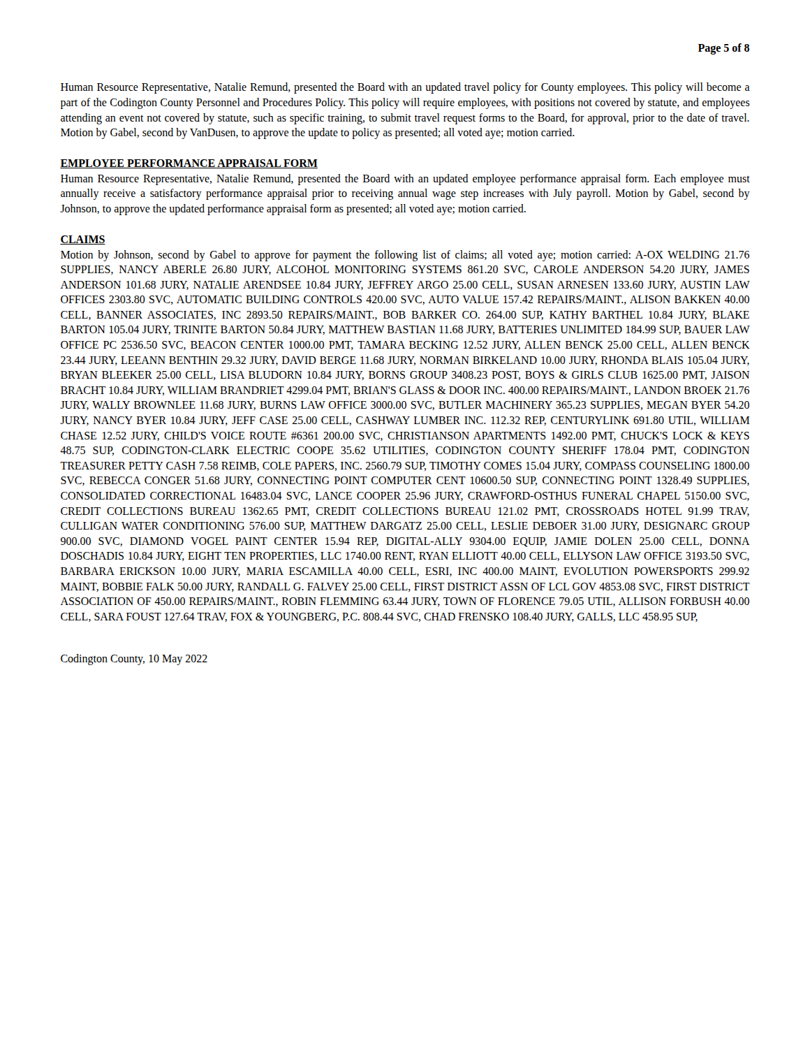Page 5 of 8
Human Resource Representative, Natalie Remund, presented the Board with an updated travel policy for County employees. This policy will become a part of the Codington County Personnel and Procedures Policy. This policy will require employees, with positions not covered by statute, and employees attending an event not covered by statute, such as specific training, to submit travel request forms to the Board, for approval, prior to the date of travel. Motion by Gabel, second by VanDusen, to approve the update to policy as presented; all voted aye; motion carried.
EMPLOYEE PERFORMANCE APPRAISAL FORM
Human Resource Representative, Natalie Remund, presented the Board with an updated employee performance appraisal form. Each employee must annually receive a satisfactory performance appraisal prior to receiving annual wage step increases with July payroll. Motion by Gabel, second by Johnson, to approve the updated performance appraisal form as presented; all voted aye; motion carried.
CLAIMS
Motion by Johnson, second by Gabel to approve for payment the following list of claims; all voted aye; motion carried: A-OX WELDING 21.76 SUPPLIES, NANCY ABERLE 26.80 JURY, ALCOHOL MONITORING SYSTEMS 861.20 SVC, CAROLE ANDERSON 54.20 JURY, JAMES ANDERSON 101.68 JURY, NATALIE ARENDSEE 10.84 JURY, JEFFREY ARGO 25.00 CELL, SUSAN ARNESEN 133.60 JURY, AUSTIN LAW OFFICES 2303.80 SVC, AUTOMATIC BUILDING CONTROLS 420.00 SVC, AUTO VALUE 157.42 REPAIRS/MAINT., ALISON BAKKEN 40.00 CELL, BANNER ASSOCIATES, INC 2893.50 REPAIRS/MAINT., BOB BARKER CO. 264.00 SUP, KATHY BARTHEL 10.84 JURY, BLAKE BARTON 105.04 JURY, TRINITE BARTON 50.84 JURY, MATTHEW BASTIAN 11.68 JURY, BATTERIES UNLIMITED 184.99 SUP, BAUER LAW OFFICE PC 2536.50 SVC, BEACON CENTER 1000.00 PMT, TAMARA BECKING 12.52 JURY, ALLEN BENCK 25.00 CELL, ALLEN BENCK 23.44 JURY, LEEANN BENTHIN 29.32 JURY, DAVID BERGE 11.68 JURY, NORMAN BIRKELAND 10.00 JURY, RHONDA BLAIS 105.04 JURY, BRYAN BLEEKER 25.00 CELL, LISA BLUDORN 10.84 JURY, BORNS GROUP 3408.23 POST, BOYS & GIRLS CLUB 1625.00 PMT, JAISON BRACHT 10.84 JURY, WILLIAM BRANDRIET 4299.04 PMT, BRIAN'S GLASS & DOOR INC. 400.00 REPAIRS/MAINT., LANDON BROEK 21.76 JURY, WALLY BROWNLEE 11.68 JURY, BURNS LAW OFFICE 3000.00 SVC, BUTLER MACHINERY 365.23 SUPPLIES, MEGAN BYER 54.20 JURY, NANCY BYER 10.84 JURY, JEFF CASE 25.00 CELL, CASHWAY LUMBER INC. 112.32 REP, CENTURYLINK 691.80 UTIL, WILLIAM CHASE 12.52 JURY, CHILD'S VOICE ROUTE #6361 200.00 SVC, CHRISTIANSON APARTMENTS 1492.00 PMT, CHUCK'S LOCK & KEYS 48.75 SUP, CODINGTON-CLARK ELECTRIC COOPE 35.62 UTILITIES, CODINGTON COUNTY SHERIFF 178.04 PMT, CODINGTON TREASURER PETTY CASH 7.58 REIMB, COLE PAPERS, INC. 2560.79 SUP, TIMOTHY COMES 15.04 JURY, COMPASS COUNSELING 1800.00 SVC, REBECCA CONGER 51.68 JURY, CONNECTING POINT COMPUTER CENT 10600.50 SUP, CONNECTING POINT 1328.49 SUPPLIES, CONSOLIDATED CORRECTIONAL 16483.04 SVC, LANCE COOPER 25.96 JURY, CRAWFORD-OSTHUS FUNERAL CHAPEL 5150.00 SVC, CREDIT COLLECTIONS BUREAU 1362.65 PMT, CREDIT COLLECTIONS BUREAU 121.02 PMT, CROSSROADS HOTEL 91.99 TRAV, CULLIGAN WATER CONDITIONING 576.00 SUP, MATTHEW DARGATZ 25.00 CELL, LESLIE DEBOER 31.00 JURY, DESIGNARC GROUP 900.00 SVC, DIAMOND VOGEL PAINT CENTER 15.94 REP, DIGITAL-ALLY 9304.00 EQUIP, JAMIE DOLEN 25.00 CELL, DONNA DOSCHADIS 10.84 JURY, EIGHT TEN PROPERTIES, LLC 1740.00 RENT, RYAN ELLIOTT 40.00 CELL, ELLYSON LAW OFFICE 3193.50 SVC, BARBARA ERICKSON 10.00 JURY, MARIA ESCAMILLA 40.00 CELL, ESRI, INC 400.00 MAINT, EVOLUTION POWERSPORTS 299.92 MAINT, BOBBIE FALK 50.00 JURY, RANDALL G. FALVEY 25.00 CELL, FIRST DISTRICT ASSN OF LCL GOV 4853.08 SVC, FIRST DISTRICT ASSOCIATION OF 450.00 REPAIRS/MAINT., ROBIN FLEMMING 63.44 JURY, TOWN OF FLORENCE 79.05 UTIL, ALLISON FORBUSH 40.00 CELL, SARA FOUST 127.64 TRAV, FOX & YOUNGBERG, P.C. 808.44 SVC, CHAD FRENSKO 108.40 JURY, GALLS, LLC 458.95 SUP,
Codington County, 10 May 2022